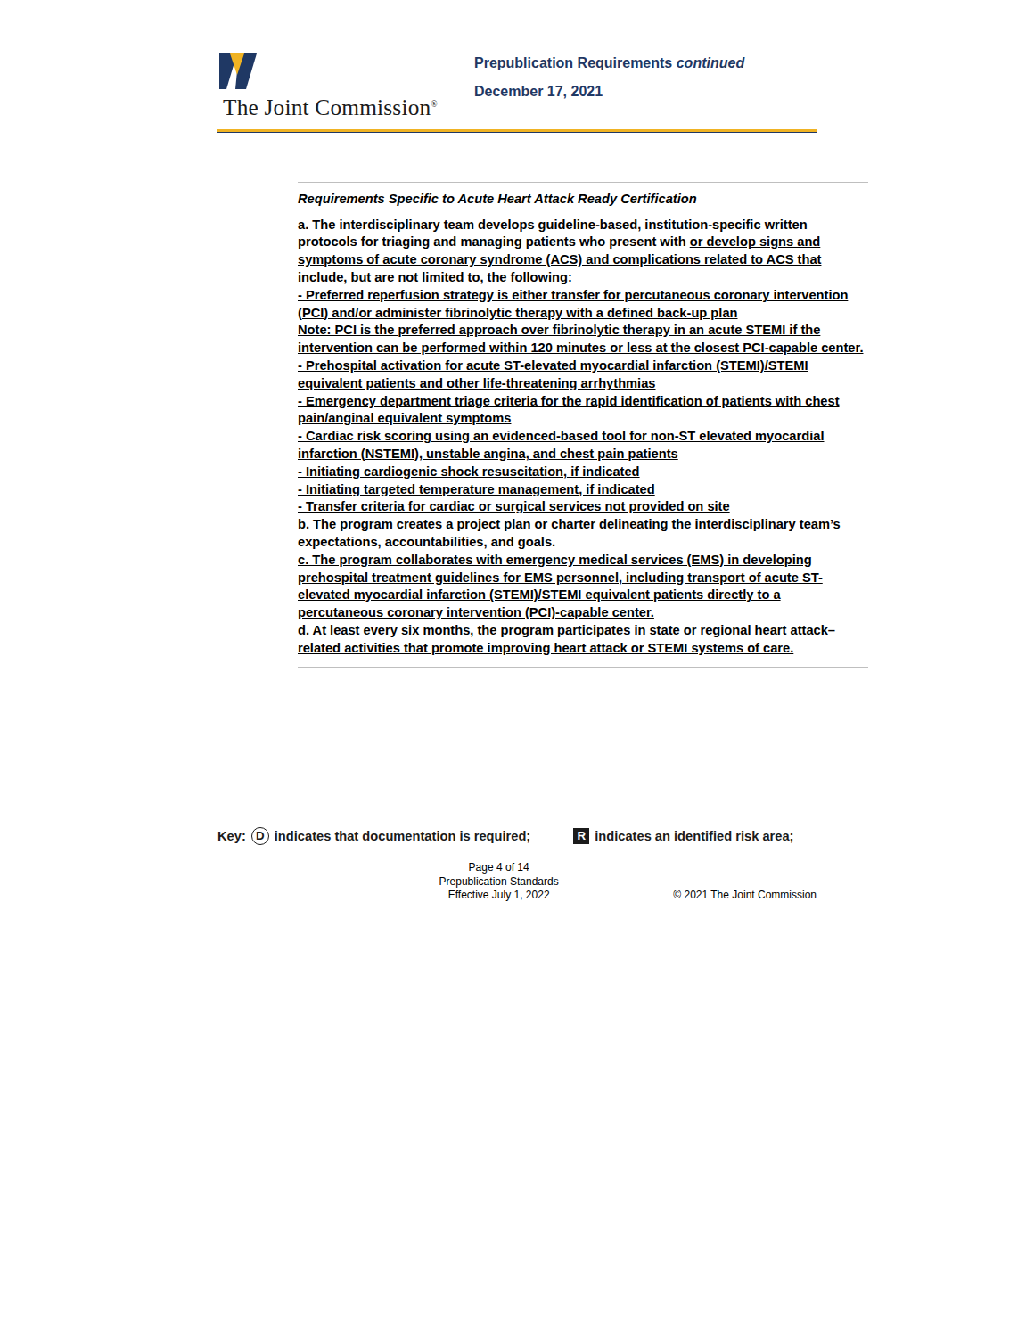The Joint Commission®
Prepublication Requirements continued
December 17, 2021
Requirements Specific to Acute Heart Attack Ready Certification
a. The interdisciplinary team develops guideline-based, institution-specific written protocols for triaging and managing patients who present with or develop signs and symptoms of acute coronary syndrome (ACS) and complications related to ACS that include, but are not limited to, the following:
- Preferred reperfusion strategy is either transfer for percutaneous coronary intervention (PCI) and/or administer fibrinolytic therapy with a defined back-up plan
Note: PCI is the preferred approach over fibrinolytic therapy in an acute STEMI if the intervention can be performed within 120 minutes or less at the closest PCI-capable center.
- Prehospital activation for acute ST-elevated myocardial infarction (STEMI)/STEMI equivalent patients and other life-threatening arrhythmias
- Emergency department triage criteria for the rapid identification of patients with chest pain/anginal equivalent symptoms
- Cardiac risk scoring using an evidenced-based tool for non-ST elevated myocardial infarction (NSTEMI), unstable angina, and chest pain patients
- Initiating cardiogenic shock resuscitation, if indicated
- Initiating targeted temperature management, if indicated
- Transfer criteria for cardiac or surgical services not provided on site
b. The program creates a project plan or charter delineating the interdisciplinary team’s expectations, accountabilities, and goals.
c. The program collaborates with emergency medical services (EMS) in developing prehospital treatment guidelines for EMS personnel, including transport of acute ST-elevated myocardial infarction (STEMI)/STEMI equivalent patients directly to a percutaneous coronary intervention (PCI)-capable center.
d. At least every six months, the program participates in state or regional heart attack–related activities that promote improving heart attack or STEMI systems of care.
Key: D indicates that documentation is required; R indicates an identified risk area;
Page 4 of 14
Prepublication Standards
Effective July 1, 2022
© 2021 The Joint Commission